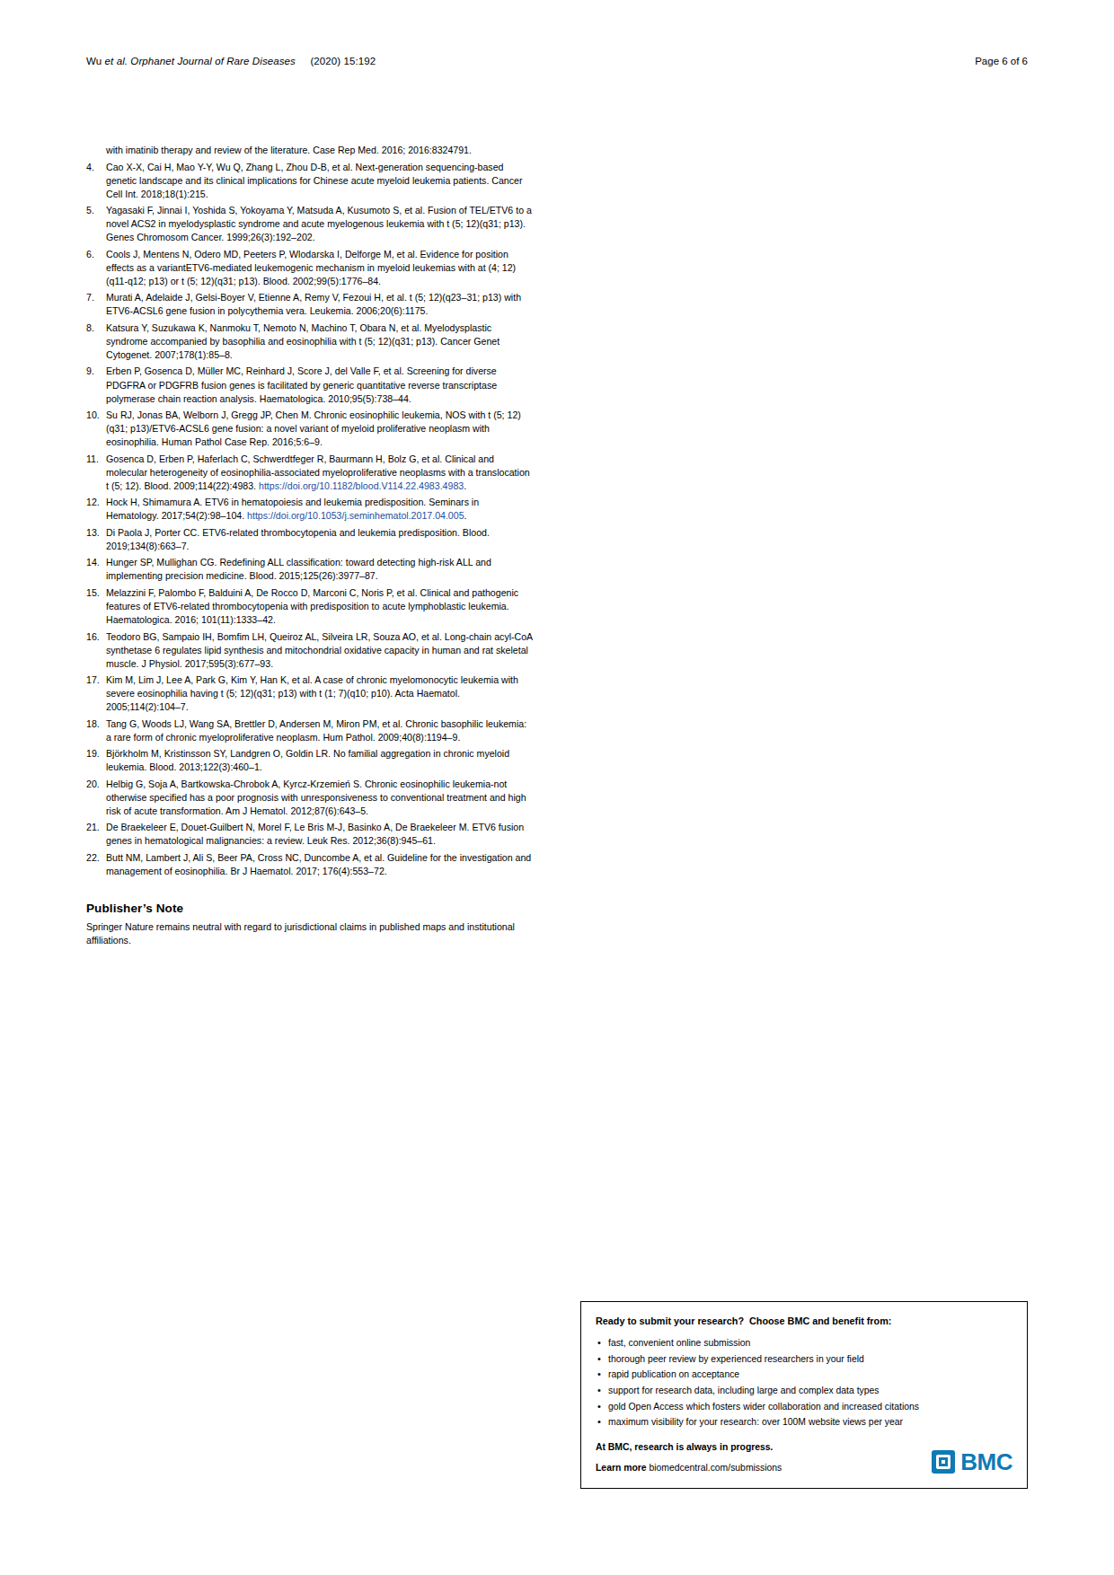Wu et al. Orphanet Journal of Rare Diseases (2020) 15:192
Page 6 of 6
with imatinib therapy and review of the literature. Case Rep Med. 2016; 2016:8324791.
4. Cao X-X, Cai H, Mao Y-Y, Wu Q, Zhang L, Zhou D-B, et al. Next-generation sequencing-based genetic landscape and its clinical implications for Chinese acute myeloid leukemia patients. Cancer Cell Int. 2018;18(1):215.
5. Yagasaki F, Jinnai I, Yoshida S, Yokoyama Y, Matsuda A, Kusumoto S, et al. Fusion of TEL/ETV6 to a novel ACS2 in myelodysplastic syndrome and acute myelogenous leukemia with t (5; 12)(q31; p13). Genes Chromosom Cancer. 1999;26(3):192–202.
6. Cools J, Mentens N, Odero MD, Peeters P, Wlodarska I, Delforge M, et al. Evidence for position effects as a variantETV6-mediated leukemogenic mechanism in myeloid leukemias with at (4; 12)(q11-q12; p13) or t (5; 12)(q31; p13). Blood. 2002;99(5):1776–84.
7. Murati A, Adelaide J, Gelsi-Boyer V, Etienne A, Remy V, Fezoui H, et al. t (5; 12)(q23–31; p13) with ETV6-ACSL6 gene fusion in polycythemia vera. Leukemia. 2006;20(6):1175.
8. Katsura Y, Suzukawa K, Nanmoku T, Nemoto N, Machino T, Obara N, et al. Myelodysplastic syndrome accompanied by basophilia and eosinophilia with t (5; 12)(q31; p13). Cancer Genet Cytogenet. 2007;178(1):85–8.
9. Erben P, Gosenca D, Müller MC, Reinhard J, Score J, del Valle F, et al. Screening for diverse PDGFRA or PDGFRB fusion genes is facilitated by generic quantitative reverse transcriptase polymerase chain reaction analysis. Haematologica. 2010;95(5):738–44.
10. Su RJ, Jonas BA, Welborn J, Gregg JP, Chen M. Chronic eosinophilic leukemia, NOS with t (5; 12)(q31; p13)/ETV6-ACSL6 gene fusion: a novel variant of myeloid proliferative neoplasm with eosinophilia. Human Pathol Case Rep. 2016;5:6–9.
11. Gosenca D, Erben P, Haferlach C, Schwerdtfeger R, Baurmann H, Bolz G, et al. Clinical and molecular heterogeneity of eosinophilia-associated myeloproliferative neoplasms with a translocation t (5; 12). Blood. 2009;114(22):4983. https://doi.org/10.1182/blood.V114.22.4983.4983.
12. Hock H, Shimamura A. ETV6 in hematopoiesis and leukemia predisposition. Seminars in Hematology. 2017;54(2):98–104. https://doi.org/10.1053/j.seminhematol.2017.04.005.
13. Di Paola J, Porter CC. ETV6-related thrombocytopenia and leukemia predisposition. Blood. 2019;134(8):663–7.
14. Hunger SP, Mullighan CG. Redefining ALL classification: toward detecting high-risk ALL and implementing precision medicine. Blood. 2015;125(26):3977–87.
15. Melazzini F, Palombo F, Balduini A, De Rocco D, Marconi C, Noris P, et al. Clinical and pathogenic features of ETV6-related thrombocytopenia with predisposition to acute lymphoblastic leukemia. Haematologica. 2016; 101(11):1333–42.
16. Teodoro BG, Sampaio IH, Bomfim LH, Queiroz AL, Silveira LR, Souza AO, et al. Long-chain acyl-CoA synthetase 6 regulates lipid synthesis and mitochondrial oxidative capacity in human and rat skeletal muscle. J Physiol. 2017;595(3):677–93.
17. Kim M, Lim J, Lee A, Park G, Kim Y, Han K, et al. A case of chronic myelomonocytic leukemia with severe eosinophilia having t (5; 12)(q31; p13) with t (1; 7)(q10; p10). Acta Haematol. 2005;114(2):104–7.
18. Tang G, Woods LJ, Wang SA, Brettler D, Andersen M, Miron PM, et al. Chronic basophilic leukemia: a rare form of chronic myeloproliferative neoplasm. Hum Pathol. 2009;40(8):1194–9.
19. Björkholm M, Kristinsson SY, Landgren O, Goldin LR. No familial aggregation in chronic myeloid leukemia. Blood. 2013;122(3):460–1.
20. Helbig G, Soja A, Bartkowska-Chrobok A, Kyrcz-Krzemień S. Chronic eosinophilic leukemia-not otherwise specified has a poor prognosis with unresponsiveness to conventional treatment and high risk of acute transformation. Am J Hematol. 2012;87(6):643–5.
21. De Braekeleer E, Douet-Guilbert N, Morel F, Le Bris M-J, Basinko A, De Braekeleer M. ETV6 fusion genes in hematological malignancies: a review. Leuk Res. 2012;36(8):945–61.
22. Butt NM, Lambert J, Ali S, Beer PA, Cross NC, Duncombe A, et al. Guideline for the investigation and management of eosinophilia. Br J Haematol. 2017; 176(4):553–72.
Publisher’s Note
Springer Nature remains neutral with regard to jurisdictional claims in published maps and institutional affiliations.
Ready to submit your research? Choose BMC and benefit from:
fast, convenient online submission
thorough peer review by experienced researchers in your field
rapid publication on acceptance
support for research data, including large and complex data types
gold Open Access which fosters wider collaboration and increased citations
maximum visibility for your research: over 100M website views per year
At BMC, research is always in progress. Learn more biomedcentral.com/submissions
BMC